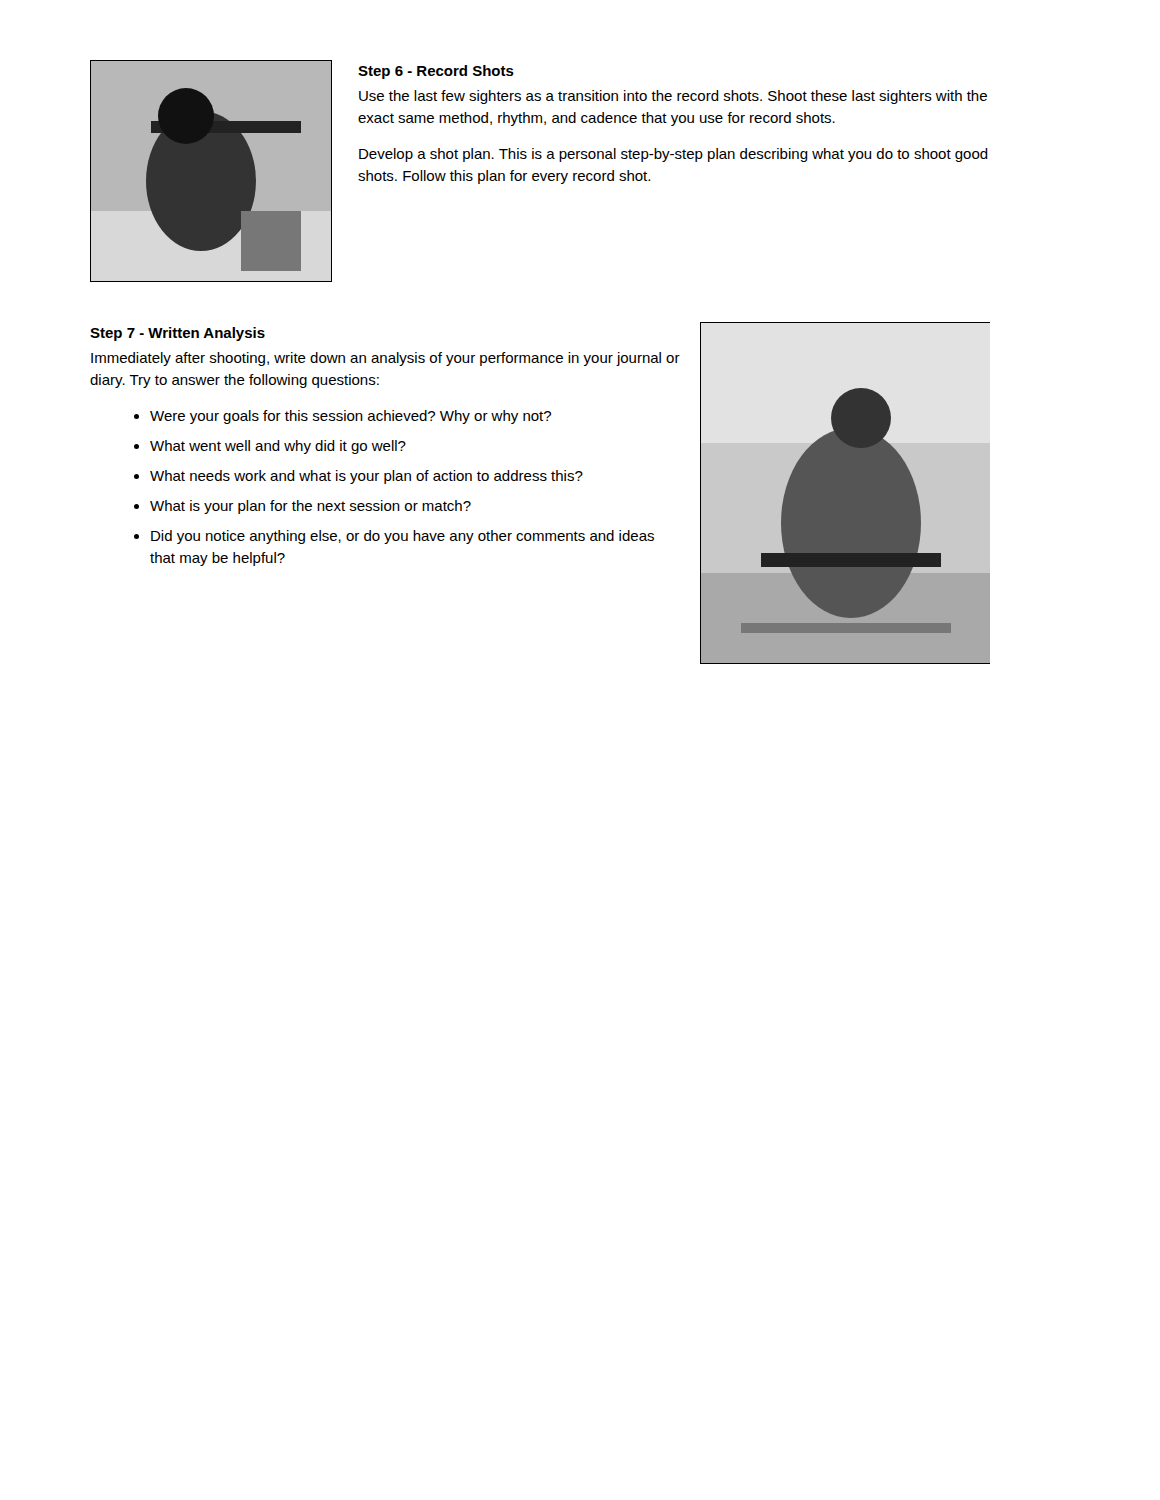Step 6 - Record Shots
Use the last few sighters as a transition into the record shots. Shoot these last sighters with the exact same method, rhythm, and cadence that you use for record shots.
Develop a shot plan. This is a personal step-by-step plan describing what you do to shoot good shots. Follow this plan for every record shot.
Step 7 - Written Analysis
Immediately after shooting, write down an analysis of your performance in your journal or diary. Try to answer the following questions:
Were your goals for this session achieved? Why or why not?
What went well and why did it go well?
What needs work and what is your plan of action to address this?
What is your plan for the next session or match?
Did you notice anything else, or do you have any other comments and ideas that may be helpful?